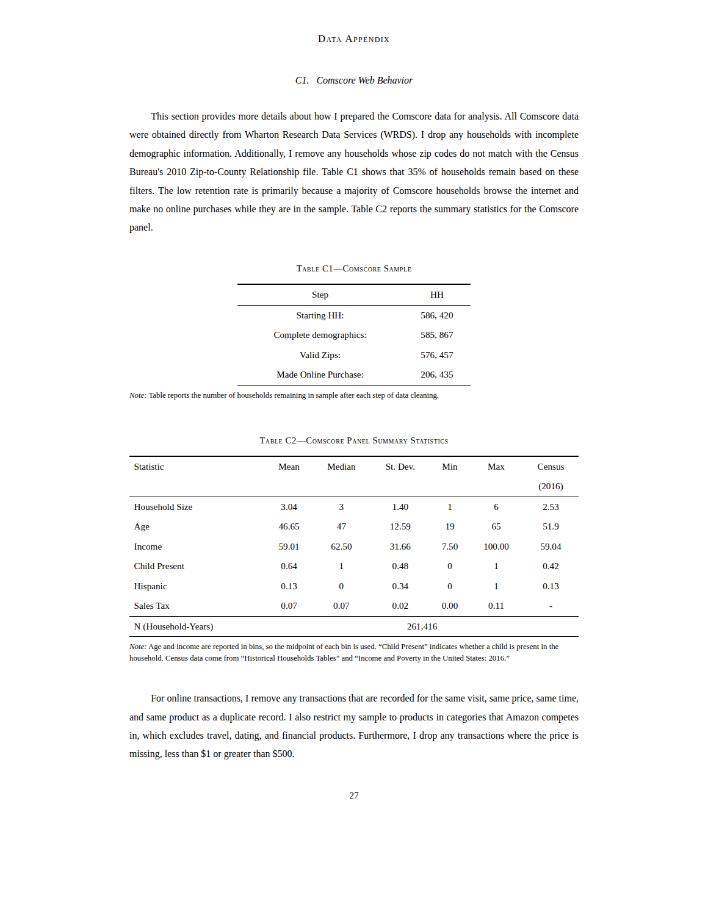Data Appendix
C1. Comscore Web Behavior
This section provides more details about how I prepared the Comscore data for analysis. All Comscore data were obtained directly from Wharton Research Data Services (WRDS). I drop any households with incomplete demographic information. Additionally, I remove any households whose zip codes do not match with the Census Bureau's 2010 Zip-to-County Relationship file. Table C1 shows that 35% of households remain based on these filters. The low retention rate is primarily because a majority of Comscore households browse the internet and make no online purchases while they are in the sample. Table C2 reports the summary statistics for the Comscore panel.
Table C1—Comscore Sample
| Step | HH |
| --- | --- |
| Starting HH: | 586, 420 |
| Complete demographics: | 585, 867 |
| Valid Zips: | 576, 457 |
| Made Online Purchase: | 206, 435 |
Note: Table reports the number of households remaining in sample after each step of data cleaning.
Table C2—Comscore Panel Summary Statistics
| Statistic | Mean | Median | St. Dev. | Min | Max | Census |
| --- | --- | --- | --- | --- | --- | --- |
| | | | | | | (2016) |
| Household Size | 3.04 | 3 | 1.40 | 1 | 6 | 2.53 |
| Age | 46.65 | 47 | 12.59 | 19 | 65 | 51.9 |
| Income | 59.01 | 62.50 | 31.66 | 7.50 | 100.00 | 59.04 |
| Child Present | 0.64 | 1 | 0.48 | 0 | 1 | 0.42 |
| Hispanic | 0.13 | 0 | 0.34 | 0 | 1 | 0.13 |
| Sales Tax | 0.07 | 0.07 | 0.02 | 0.00 | 0.11 | - |
| N (Household-Years) | 261,416 |
Note: Age and income are reported in bins, so the midpoint of each bin is used. “Child Present” indicates whether a child is present in the household. Census data come from “Historical Households Tables” and “Income and Poverty in the United States: 2016.”
For online transactions, I remove any transactions that are recorded for the same visit, same price, same time, and same product as a duplicate record. I also restrict my sample to products in categories that Amazon competes in, which excludes travel, dating, and financial products. Furthermore, I drop any transactions where the price is missing, less than $1 or greater than $500.
27